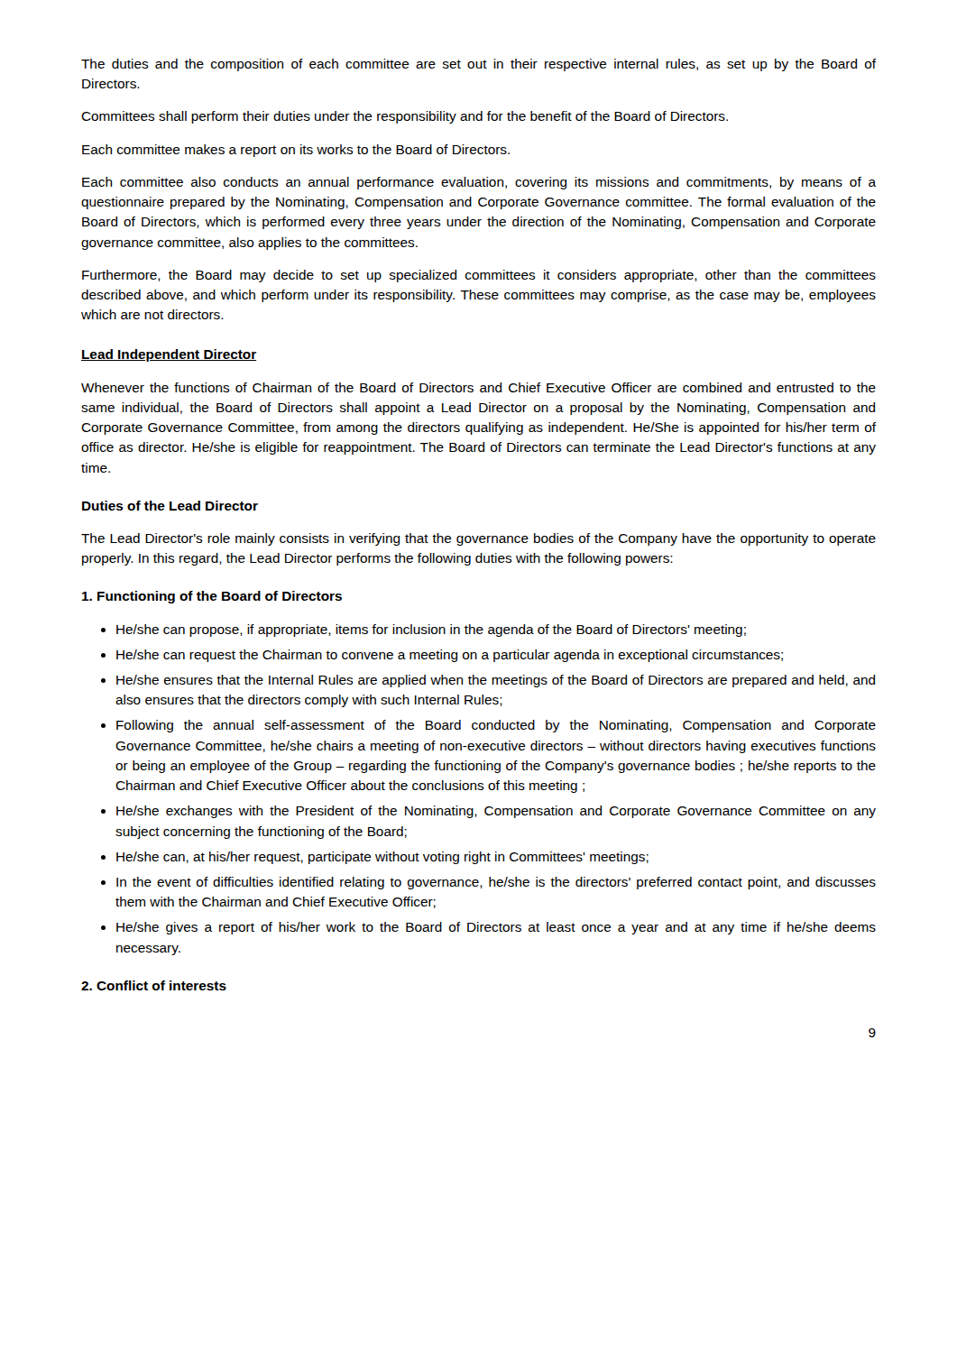The duties and the composition of each committee are set out in their respective internal rules, as set up by the Board of Directors.
Committees shall perform their duties under the responsibility and for the benefit of the Board of Directors.
Each committee makes a report on its works to the Board of Directors.
Each committee also conducts an annual performance evaluation, covering its missions and commitments, by means of a questionnaire prepared by the Nominating, Compensation and Corporate Governance committee. The formal evaluation of the Board of Directors, which is performed every three years under the direction of the Nominating, Compensation and Corporate governance committee, also applies to the committees.
Furthermore, the Board may decide to set up specialized committees it considers appropriate, other than the committees described above, and which perform under its responsibility. These committees may comprise, as the case may be, employees which are not directors.
Lead Independent Director
Whenever the functions of Chairman of the Board of Directors and Chief Executive Officer are combined and entrusted to the same individual, the Board of Directors shall appoint a Lead Director on a proposal by the Nominating, Compensation and Corporate Governance Committee, from among the directors qualifying as independent. He/She is appointed for his/her term of office as director. He/she is eligible for reappointment. The Board of Directors can terminate the Lead Director's functions at any time.
Duties of the Lead Director
The Lead Director's role mainly consists in verifying that the governance bodies of the Company have the opportunity to operate properly. In this regard, the Lead Director performs the following duties with the following powers:
1. Functioning of the Board of Directors
He/she can propose, if appropriate, items for inclusion in the agenda of the Board of Directors' meeting;
He/she can request the Chairman to convene a meeting on a particular agenda in exceptional circumstances;
He/she ensures that the Internal Rules are applied when the meetings of the Board of Directors are prepared and held, and also ensures that the directors comply with such Internal Rules;
Following the annual self-assessment of the Board conducted by the Nominating, Compensation and Corporate Governance Committee, he/she chairs a meeting of non-executive directors – without directors having executives functions or being an employee of the Group – regarding the functioning of the Company's governance bodies ; he/she reports to the Chairman and Chief Executive Officer about the conclusions of this meeting ;
He/she exchanges with the President of the Nominating, Compensation and Corporate Governance Committee on any subject concerning the functioning of the Board;
He/she can, at his/her request, participate without voting right in Committees' meetings;
In the event of difficulties identified relating to governance, he/she is the directors' preferred contact point, and discusses them with the Chairman and Chief Executive Officer;
He/she gives a report of his/her work to the Board of Directors at least once a year and at any time if he/she deems necessary.
2. Conflict of interests
9